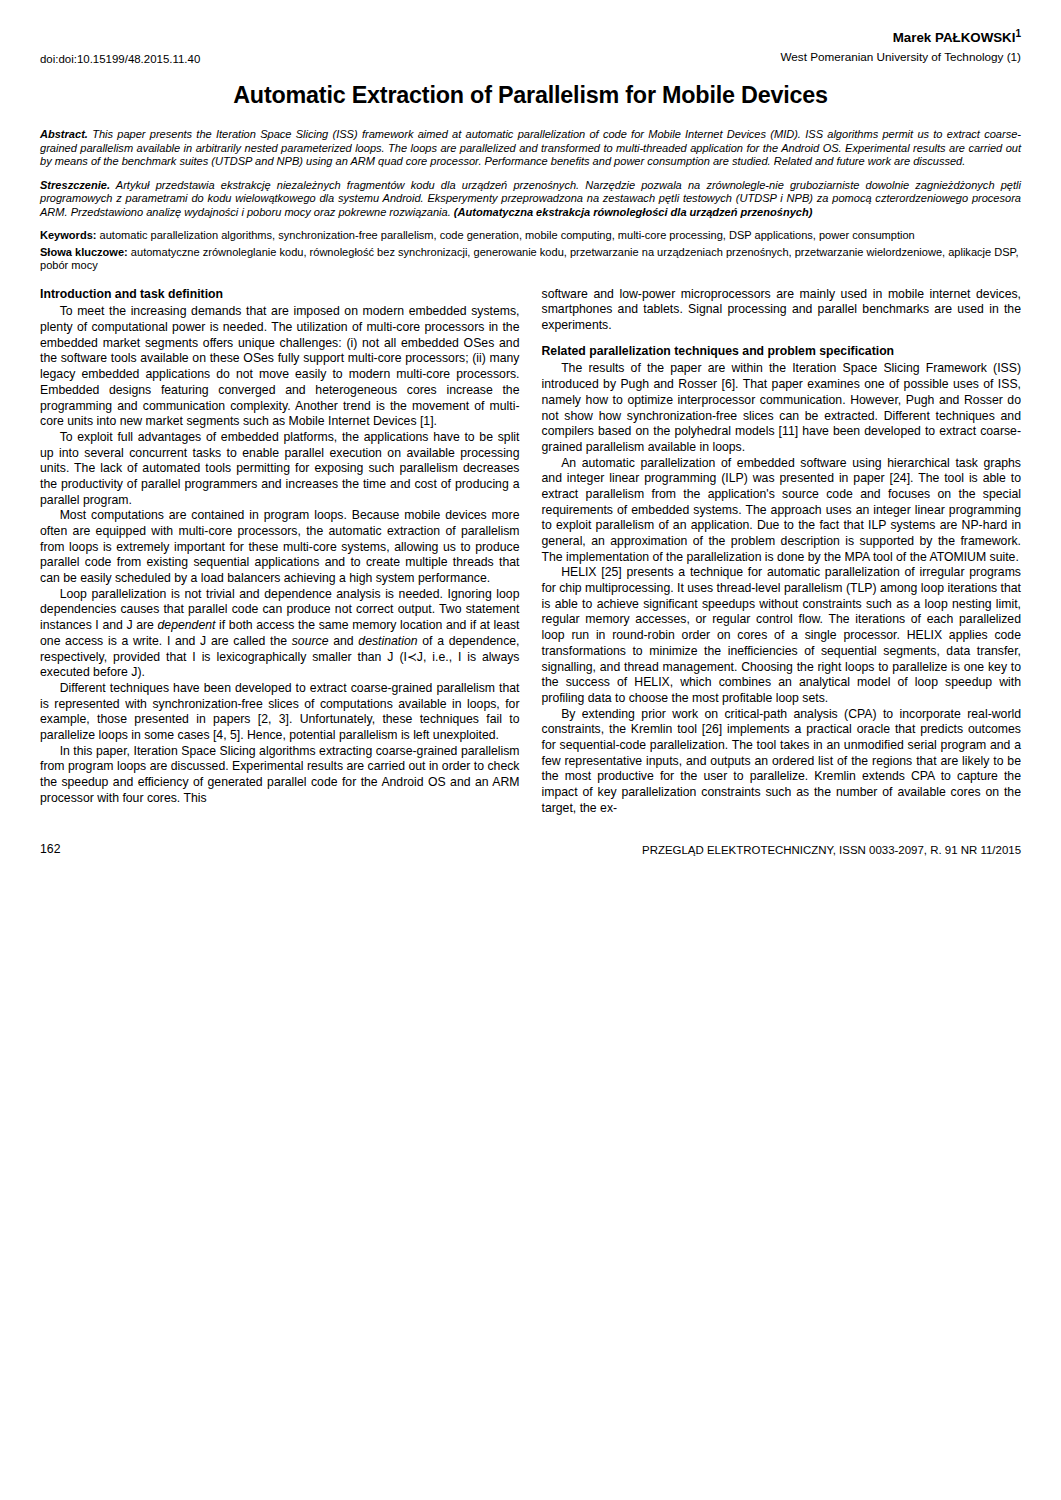doi:doi:10.15199/48.2015.11.40
Marek PAŁKOWSKI1
West Pomeranian University of Technology (1)
Automatic Extraction of Parallelism for Mobile Devices
Abstract. This paper presents the Iteration Space Slicing (ISS) framework aimed at automatic parallelization of code for Mobile Internet Devices (MID). ISS algorithms permit us to extract coarse-grained parallelism available in arbitrarily nested parameterized loops. The loops are parallelized and transformed to multi-threaded application for the Android OS. Experimental results are carried out by means of the benchmark suites (UTDSP and NPB) using an ARM quad core processor. Performance benefits and power consumption are studied. Related and future work are discussed.
Streszczenie. Artykuł przedstawia ekstrakcję niezależnych fragmentów kodu dla urządzeń przenośnych. Narzędzie pozwala na zrównolegle-nie gruboziarniste dowolnie zagnieżdżonych pętli programowych z parametrami do kodu wielowątkowego dla systemu Android. Eksperymenty przeprowadzona na zestawach pętli testowych (UTDSP i NPB) za pomocą czterordzeniowego procesora ARM. Przedstawiono analizę wydajności i poboru mocy oraz pokrewne rozwiązania. (Automatyczna ekstrakcja równoległości dla urządzeń przenośnych)
Keywords: automatic parallelization algorithms, synchronization-free parallelism, code generation, mobile computing, multi-core processing, DSP applications, power consumption
Słowa kluczowe: automatyczne zrównoleglanie kodu, równoległość bez synchronizacji, generowanie kodu, przetwarzanie na urządzeniach przenośnych, przetwarzanie wielordzeniowe, aplikacje DSP, pobór mocy
Introduction and task definition
To meet the increasing demands that are imposed on modern embedded systems, plenty of computational power is needed. The utilization of multi-core processors in the embedded market segments offers unique challenges: (i) not all embedded OSes and the software tools available on these OSes fully support multi-core processors; (ii) many legacy embedded applications do not move easily to modern multi-core processors. Embedded designs featuring converged and heterogeneous cores increase the programming and communication complexity. Another trend is the movement of multi-core units into new market segments such as Mobile Internet Devices [1].
To exploit full advantages of embedded platforms, the applications have to be split up into several concurrent tasks to enable parallel execution on available processing units. The lack of automated tools permitting for exposing such parallelism decreases the productivity of parallel programmers and increases the time and cost of producing a parallel program.
Most computations are contained in program loops. Because mobile devices more often are equipped with multi-core processors, the automatic extraction of parallelism from loops is extremely important for these multi-core systems, allowing us to produce parallel code from existing sequential applications and to create multiple threads that can be easily scheduled by a load balancers achieving a high system performance.
Loop parallelization is not trivial and dependence analysis is needed. Ignoring loop dependencies causes that parallel code can produce not correct output. Two statement instances I and J are dependent if both access the same memory location and if at least one access is a write. I and J are called the source and destination of a dependence, respectively, provided that I is lexicographically smaller than J (I≺J, i.e., I is always executed before J).
Different techniques have been developed to extract coarse-grained parallelism that is represented with synchronization-free slices of computations available in loops, for example, those presented in papers [2, 3]. Unfortunately, these techniques fail to parallelize loops in some cases [4, 5]. Hence, potential parallelism is left unexploited.
In this paper, Iteration Space Slicing algorithms extracting coarse-grained parallelism from program loops are discussed. Experimental results are carried out in order to check the speedup and efficiency of generated parallel code for the Android OS and an ARM processor with four cores. This
software and low-power microprocessors are mainly used in mobile internet devices, smartphones and tablets. Signal processing and parallel benchmarks are used in the experiments.
Related parallelization techniques and problem specification
The results of the paper are within the Iteration Space Slicing Framework (ISS) introduced by Pugh and Rosser [6]. That paper examines one of possible uses of ISS, namely how to optimize interprocessor communication. However, Pugh and Rosser do not show how synchronization-free slices can be extracted. Different techniques and compilers based on the polyhedral models [11] have been developed to extract coarse-grained parallelism available in loops.
An automatic parallelization of embedded software using hierarchical task graphs and integer linear programming (ILP) was presented in paper [24]. The tool is able to extract parallelism from the application's source code and focuses on the special requirements of embedded systems. The approach uses an integer linear programming to exploit parallelism of an application. Due to the fact that ILP systems are NP-hard in general, an approximation of the problem description is supported by the framework. The implementation of the parallelization is done by the MPA tool of the ATOMIUM suite.
HELIX [25] presents a technique for automatic parallelization of irregular programs for chip multiprocessing. It uses thread-level parallelism (TLP) among loop iterations that is able to achieve significant speedups without constraints such as a loop nesting limit, regular memory accesses, or regular control flow. The iterations of each parallelized loop run in round-robin order on cores of a single processor. HELIX applies code transformations to minimize the inefficiencies of sequential segments, data transfer, signalling, and thread management. Choosing the right loops to parallelize is one key to the success of HELIX, which combines an analytical model of loop speedup with profiling data to choose the most profitable loop sets.
By extending prior work on critical-path analysis (CPA) to incorporate real-world constraints, the Kremlin tool [26] implements a practical oracle that predicts outcomes for sequential-code parallelization. The tool takes in an unmodified serial program and a few representative inputs, and outputs an ordered list of the regions that are likely to be the most productive for the user to parallelize. Kremlin extends CPA to capture the impact of key parallelization constraints such as the number of available cores on the target, the ex-
162
PRZEGLĄD ELEKTROTECHNICZNY, ISSN 0033-2097, R. 91 NR 11/2015